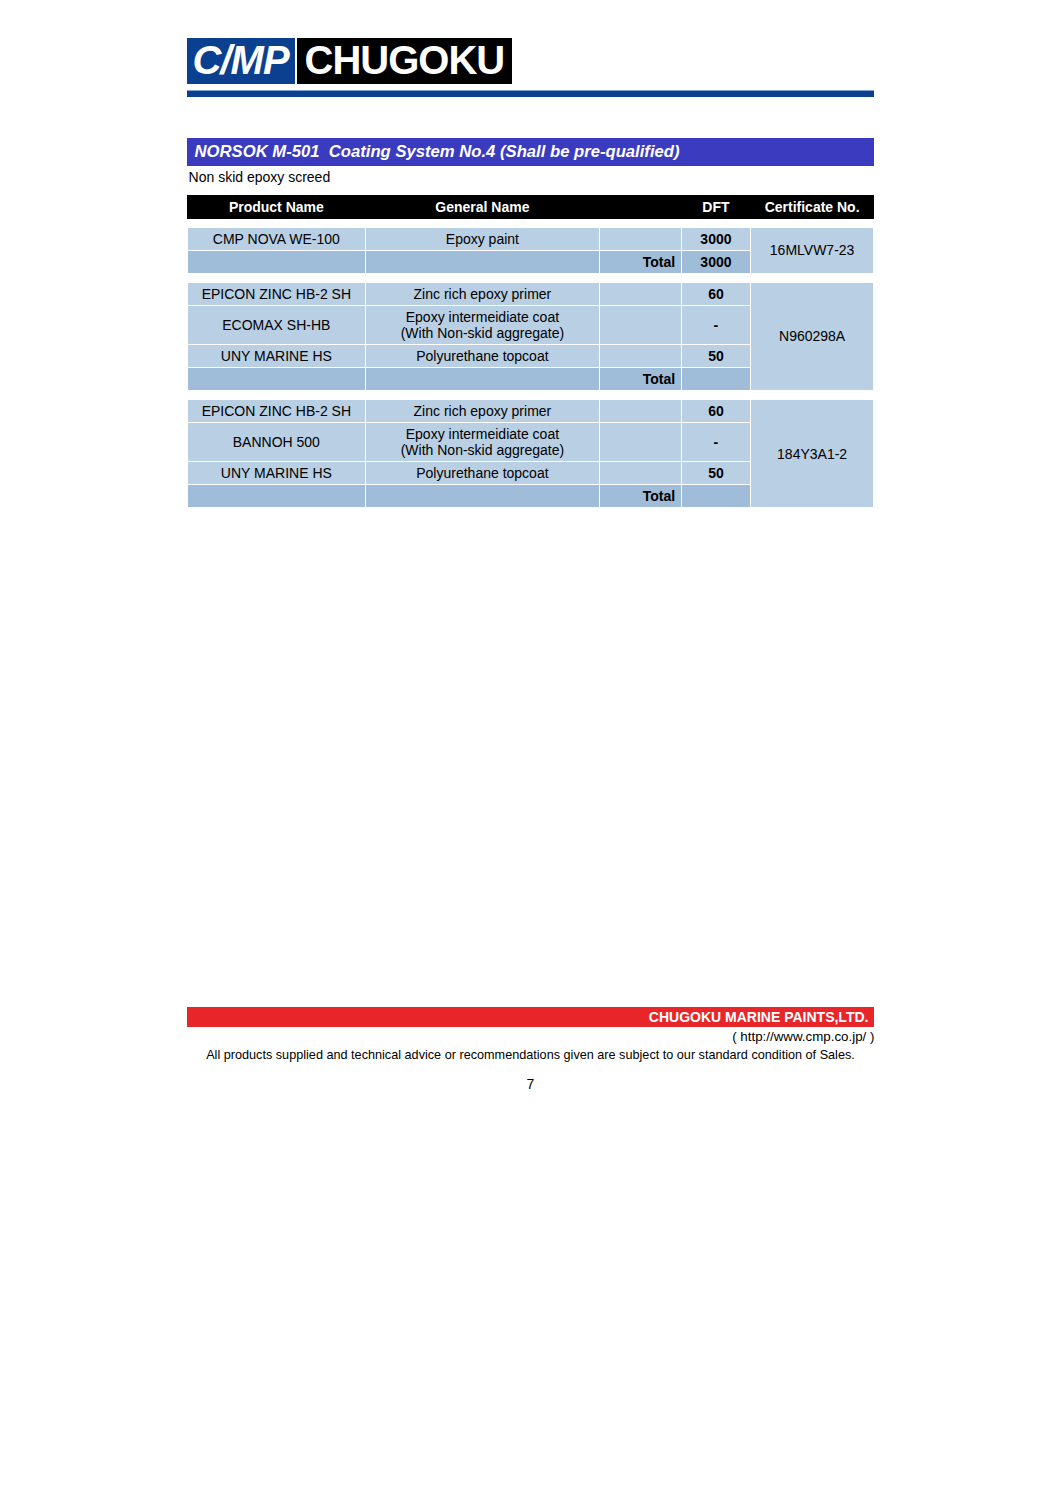C/MP CHUGOKU
NORSOK M-501 Coating System No.4 (Shall be pre-qualified)
Non skid epoxy screed
| Product Name | General Name | | DFT | Certificate No. |
| --- | --- | --- | --- | --- |
| CMP NOVA WE-100 | Epoxy paint | | 3000 | 16MLVW7-23 |
| | | Total | 3000 |
| EPICON ZINC HB-2 SH | Zinc rich epoxy primer | | 60 | N960298A |
| ECOMAX SH-HB | Epoxy intermeidiate coat (With Non-skid aggregate) | | - |
| UNY MARINE HS | Polyurethane topcoat | | 50 |
| | | Total | |
| EPICON ZINC HB-2 SH | Zinc rich epoxy primer | | 60 | 184Y3A1-2 |
| BANNOH 500 | Epoxy intermeidiate coat (With Non-skid aggregate) | | - |
| UNY MARINE HS | Polyurethane topcoat | | 50 |
| | | Total | |
CHUGOKU MARINE PAINTS,LTD.
( http://www.cmp.co.jp/ )
All products supplied and technical advice or recommendations given are subject to our standard condition of Sales.
7